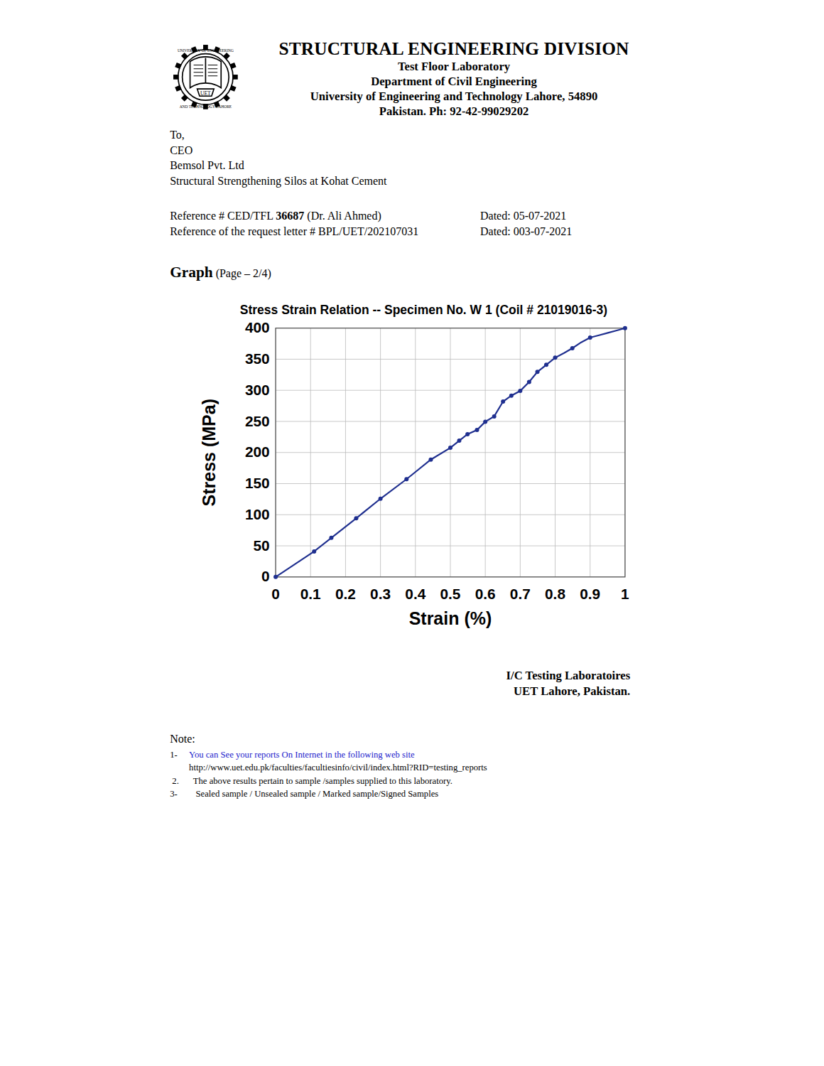UET UNIVERSITY OF ENGINEERING AND TECHNOLOGY LAHORE
STRUCTURAL ENGINEERING DIVISION
Test Floor Laboratory
Department of Civil Engineering
University of Engineering and Technology Lahore, 54890
Pakistan. Ph: 92-42-99029202
To,
CEO
Bemsol Pvt. Ltd
Structural Strengthening Silos at Kohat Cement
Reference # CED/TFL 36687 (Dr. Ali Ahmed)
Dated: 05-07-2021
Reference of the request letter # BPL/UET/202107031
Dated: 003-07-2021
Graph (Page – 2/4)
Stress Strain Relation -- Specimen No. W 1 (Coil # 21019016-3) 0 50 100 150 200 250 300 350 400 0 0.1 0.2 0.3 0.4 0.5 0.6 0.7 0.8 0.9 1 Strain (%) Stress (MPa)
I/C Testing Laboratoires
UET Lahore, Pakistan.
Note:
1-
You can See your reports On Internet in the following web site
http://www.uet.edu.pk/faculties/facultiesinfo/civil/index.html?RID=testing_reports
2.
The above results pertain to sample /samples supplied to this laboratory.
3-
Sealed sample / Unsealed sample / Marked sample/Signed Samples